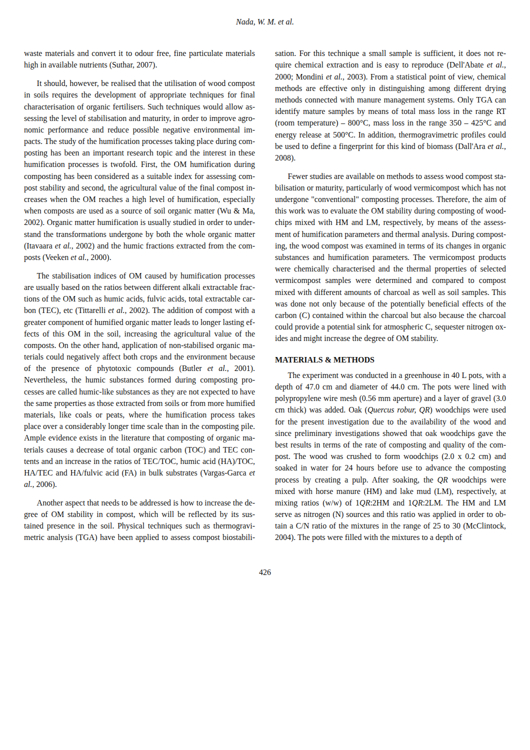Nada, W. M. et al.
waste materials and convert it to odour free, fine particulate materials high in available nutrients (Suthar, 2007).
It should, however, be realised that the utilisation of wood compost in soils requires the development of appropriate techniques for final characterisation of organic fertilisers. Such techniques would allow assessing the level of stabilisation and maturity, in order to improve agronomic performance and reduce possible negative environmental impacts. The study of the humification processes taking place during composting has been an important research topic and the interest in these humification processes is twofold. First, the OM humification during composting has been considered as a suitable index for assessing compost stability and second, the agricultural value of the final compost increases when the OM reaches a high level of humification, especially when composts are used as a source of soil organic matter (Wu & Ma, 2002). Organic matter humification is usually studied in order to understand the transformations undergone by both the whole organic matter (Itavaara et al., 2002) and the humic fractions extracted from the composts (Veeken et al., 2000).
The stabilisation indices of OM caused by humification processes are usually based on the ratios between different alkali extractable fractions of the OM such as humic acids, fulvic acids, total extractable carbon (TEC), etc (Tittarelli et al., 2002). The addition of compost with a greater component of humified organic matter leads to longer lasting effects of this OM in the soil, increasing the agricultural value of the composts. On the other hand, application of non-stabilised organic materials could negatively affect both crops and the environment because of the presence of phytotoxic compounds (Butler et al., 2001). Nevertheless, the humic substances formed during composting processes are called humic-like substances as they are not expected to have the same properties as those extracted from soils or from more humified materials, like coals or peats, where the humification process takes place over a considerably longer time scale than in the composting pile. Ample evidence exists in the literature that composting of organic materials causes a decrease of total organic carbon (TOC) and TEC contents and an increase in the ratios of TEC/TOC, humic acid (HA)/TOC, HA/TEC and HA/fulvic acid (FA) in bulk substrates (Vargas-Garca et al., 2006).
Another aspect that needs to be addressed is how to increase the degree of OM stability in compost, which will be reflected by its sustained presence in the soil. Physical techniques such as thermogravimetric analysis (TGA) have been applied to assess compost biostabilisation. For this technique a small sample is sufficient, it does not require chemical extraction and is easy to reproduce (Dell'Abate et al., 2000; Mondini et al., 2003). From a statistical point of view, chemical methods are effective only in distinguishing among different drying methods connected with manure management systems. Only TGA can identify mature samples by means of total mass loss in the range RT (room temperature) – 800°C, mass loss in the range 350 – 425°C and energy release at 500°C. In addition, thermogravimetric profiles could be used to define a fingerprint for this kind of biomass (Dall'Ara et al., 2008).
Fewer studies are available on methods to assess wood compost stabilisation or maturity, particularly of wood vermicompost which has not undergone "conventional" composting processes. Therefore, the aim of this work was to evaluate the OM stability during composting of woodchips mixed with HM and LM, respectively, by means of the assessment of humification parameters and thermal analysis. During composting, the wood compost was examined in terms of its changes in organic substances and humification parameters. The vermicompost products were chemically characterised and the thermal properties of selected vermicompost samples were determined and compared to compost mixed with different amounts of charcoal as well as soil samples. This was done not only because of the potentially beneficial effects of the carbon (C) contained within the charcoal but also because the charcoal could provide a potential sink for atmospheric C, sequester nitrogen oxides and might increase the degree of OM stability.
Materials & Methods
The experiment was conducted in a greenhouse in 40 L pots, with a depth of 47.0 cm and diameter of 44.0 cm. The pots were lined with polypropylene wire mesh (0.56 mm aperture) and a layer of gravel (3.0 cm thick) was added. Oak (Quercus robur, QR) woodchips were used for the present investigation due to the availability of the wood and since preliminary investigations showed that oak woodchips gave the best results in terms of the rate of composting and quality of the compost. The wood was crushed to form woodchips (2.0 x 0.2 cm) and soaked in water for 24 hours before use to advance the composting process by creating a pulp. After soaking, the QR woodchips were mixed with horse manure (HM) and lake mud (LM), respectively, at mixing ratios (w/w) of 1QR:2HM and 1QR:2LM. The HM and LM serve as nitrogen (N) sources and this ratio was applied in order to obtain a C/N ratio of the mixtures in the range of 25 to 30 (McClintock, 2004). The pots were filled with the mixtures to a depth of
426